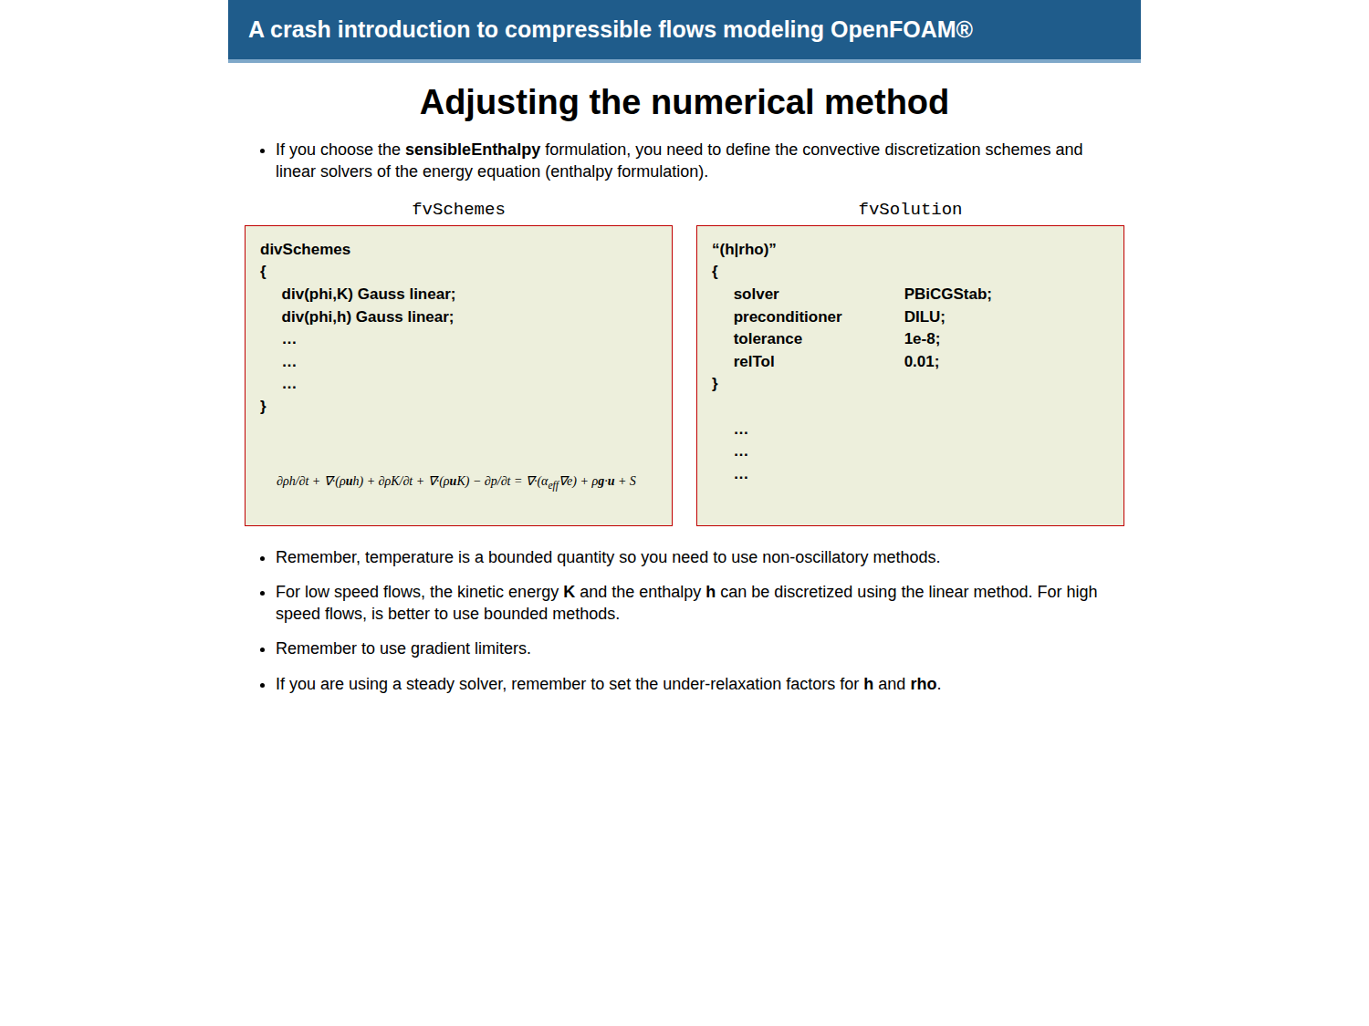A crash introduction to compressible flows modeling OpenFOAM®
Adjusting the numerical method
If you choose the sensibleEnthalpy formulation, you need to define the convective discretization schemes and linear solvers of the energy equation (enthalpy formulation).
fvSchemes
divSchemes { div(phi,K) Gauss linear; div(phi,h) Gauss linear; … … … }
∂ρh/∂t + ∇·(ρuh) + ∂ρK/∂t + ∇·(ρu K) − ∂p/∂t = ∇·(αeff∇e) + ρg·u + S
fvSolution
“(h|rho)” { solver PBiCGStab; preconditioner DILU; tolerance1e-8; relTol0.01; } … … …
Remember, temperature is a bounded quantity so you need to use non-oscillatory methods.
For low speed flows, the kinetic energy K and the enthalpy h can be discretized using the linear method. For high speed flows, is better to use bounded methods.
Remember to use gradient limiters.
If you are using a steady solver, remember to set the under-relaxation factors for h and rho.